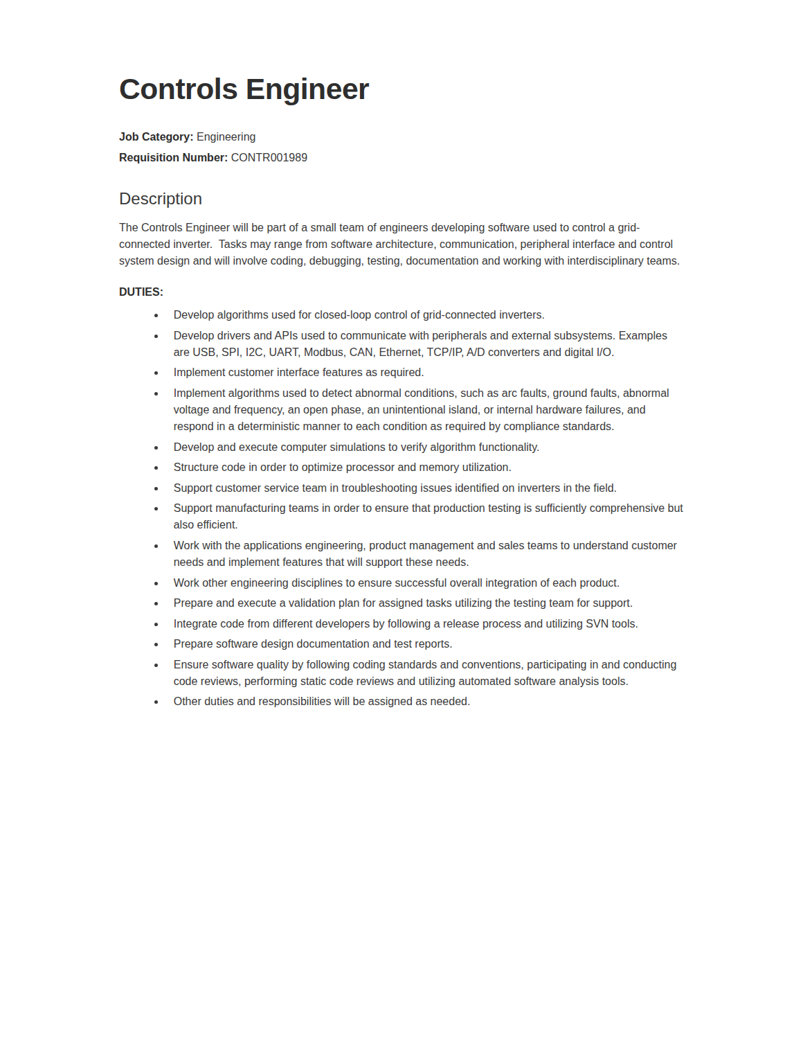Controls Engineer
Job Category: Engineering
Requisition Number: CONTR001989
Description
The Controls Engineer will be part of a small team of engineers developing software used to control a grid-connected inverter. Tasks may range from software architecture, communication, peripheral interface and control system design and will involve coding, debugging, testing, documentation and working with interdisciplinary teams.
DUTIES:
Develop algorithms used for closed-loop control of grid-connected inverters.
Develop drivers and APIs used to communicate with peripherals and external subsystems. Examples are USB, SPI, I2C, UART, Modbus, CAN, Ethernet, TCP/IP, A/D converters and digital I/O.
Implement customer interface features as required.
Implement algorithms used to detect abnormal conditions, such as arc faults, ground faults, abnormal voltage and frequency, an open phase, an unintentional island, or internal hardware failures, and respond in a deterministic manner to each condition as required by compliance standards.
Develop and execute computer simulations to verify algorithm functionality.
Structure code in order to optimize processor and memory utilization.
Support customer service team in troubleshooting issues identified on inverters in the field.
Support manufacturing teams in order to ensure that production testing is sufficiently comprehensive but also efficient.
Work with the applications engineering, product management and sales teams to understand customer needs and implement features that will support these needs.
Work other engineering disciplines to ensure successful overall integration of each product.
Prepare and execute a validation plan for assigned tasks utilizing the testing team for support.
Integrate code from different developers by following a release process and utilizing SVN tools.
Prepare software design documentation and test reports.
Ensure software quality by following coding standards and conventions, participating in and conducting code reviews, performing static code reviews and utilizing automated software analysis tools.
Other duties and responsibilities will be assigned as needed.